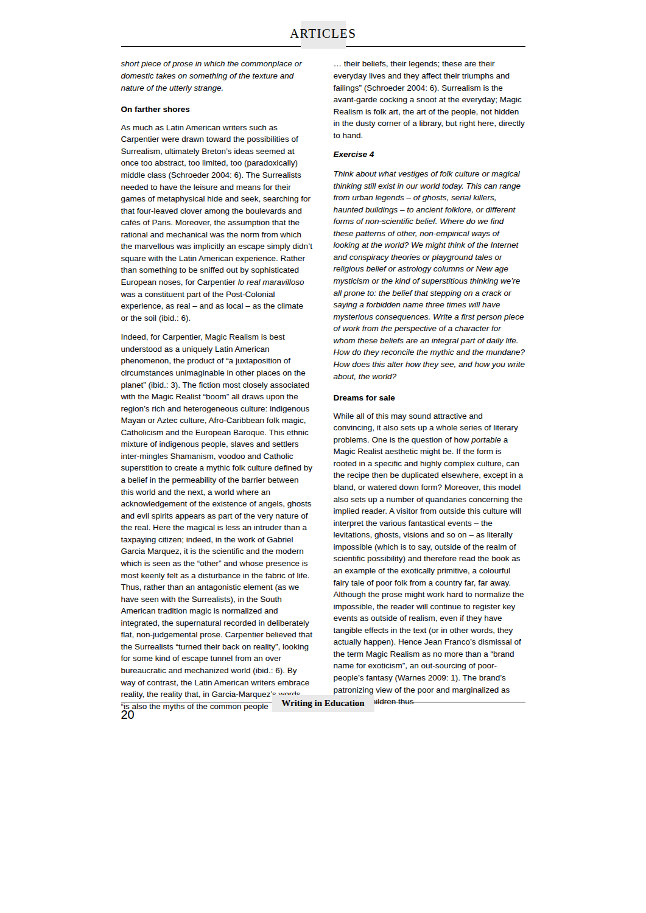Articles
short piece of prose in which the commonplace or domestic takes on something of the texture and nature of the utterly strange.
On farther shores
As much as Latin American writers such as Carpentier were drawn toward the possibilities of Surrealism, ultimately Breton’s ideas seemed at once too abstract, too limited, too (paradoxically) middle class (Schroeder 2004: 6). The Surrealists needed to have the leisure and means for their games of metaphysical hide and seek, searching for that four-leaved clover among the boulevards and cafés of Paris. Moreover, the assumption that the rational and mechanical was the norm from which the marvellous was implicitly an escape simply didn’t square with the Latin American experience. Rather than something to be sniffed out by sophisticated European noses, for Carpentier lo real maravilloso was a constituent part of the Post-Colonial experience, as real – and as local – as the climate or the soil (ibid.: 6).
Indeed, for Carpentier, Magic Realism is best understood as a uniquely Latin American phenomenon, the product of “a juxtaposition of circumstances unimaginable in other places on the planet” (ibid.: 3). The fiction most closely associated with the Magic Realist “boom” all draws upon the region’s rich and heterogeneous culture: indigenous Mayan or Aztec culture, Afro-Caribbean folk magic, Catholicism and the European Baroque. This ethnic mixture of indigenous people, slaves and settlers inter-mingles Shamanism, voodoo and Catholic superstition to create a mythic folk culture defined by a belief in the permeability of the barrier between this world and the next, a world where an acknowledgement of the existence of angels, ghosts and evil spirits appears as part of the very nature of the real. Here the magical is less an intruder than a taxpaying citizen; indeed, in the work of Gabriel Garcia Marquez, it is the scientific and the modern which is seen as the “other” and whose presence is most keenly felt as a disturbance in the fabric of life. Thus, rather than an antagonistic element (as we have seen with the Surrealists), in the South American tradition magic is normalized and integrated, the supernatural recorded in deliberately flat, non-judgemental prose. Carpentier believed that the Surrealists “turned their back on reality”, looking for some kind of escape tunnel from an over bureaucratic and mechanized world (ibid.: 6). By way of contrast, the Latin American writers embrace reality, the reality that, in Garcia-Marquez’s words, “is also the myths of the common people
… their beliefs, their legends; these are their everyday lives and they affect their triumphs and failings” (Schroeder 2004: 6). Surrealism is the avant-garde cocking a snoot at the everyday; Magic Realism is folk art, the art of the people, not hidden in the dusty corner of a library, but right here, directly to hand.
Exercise 4
Think about what vestiges of folk culture or magical thinking still exist in our world today. This can range from urban legends – of ghosts, serial killers, haunted buildings – to ancient folklore, or different forms of non-scientific belief. Where do we find these patterns of other, non-empirical ways of looking at the world? We might think of the Internet and conspiracy theories or playground tales or religious belief or astrology columns or New age mysticism or the kind of superstitious thinking we’re all prone to: the belief that stepping on a crack or saying a forbidden name three times will have mysterious consequences. Write a first person piece of work from the perspective of a character for whom these beliefs are an integral part of daily life. How do they reconcile the mythic and the mundane? How does this alter how they see, and how you write about, the world?
Dreams for sale
While all of this may sound attractive and convincing, it also sets up a whole series of literary problems. One is the question of how portable a Magic Realist aesthetic might be. If the form is rooted in a specific and highly complex culture, can the recipe then be duplicated elsewhere, except in a bland, or watered down form? Moreover, this model also sets up a number of quandaries concerning the implied reader. A visitor from outside this culture will interpret the various fantastical events – the levitations, ghosts, visions and so on – as literally impossible (which is to say, outside of the realm of scientific possibility) and therefore read the book as an example of the exotically primitive, a colourful fairy tale of poor folk from a country far, far away. Although the prose might work hard to normalize the impossible, the reader will continue to register key events as outside of realism, even if they have tangible effects in the text (or in other words, they actually happen). Hence Jean Franco’s dismissal of the term Magic Realism as no more than a “brand name for exoticism”, an out-sourcing of poor-people’s fantasy (Warnes 2009: 1). The brand’s patronizing view of the poor and marginalized as irrational children thus
Writing in Education
20